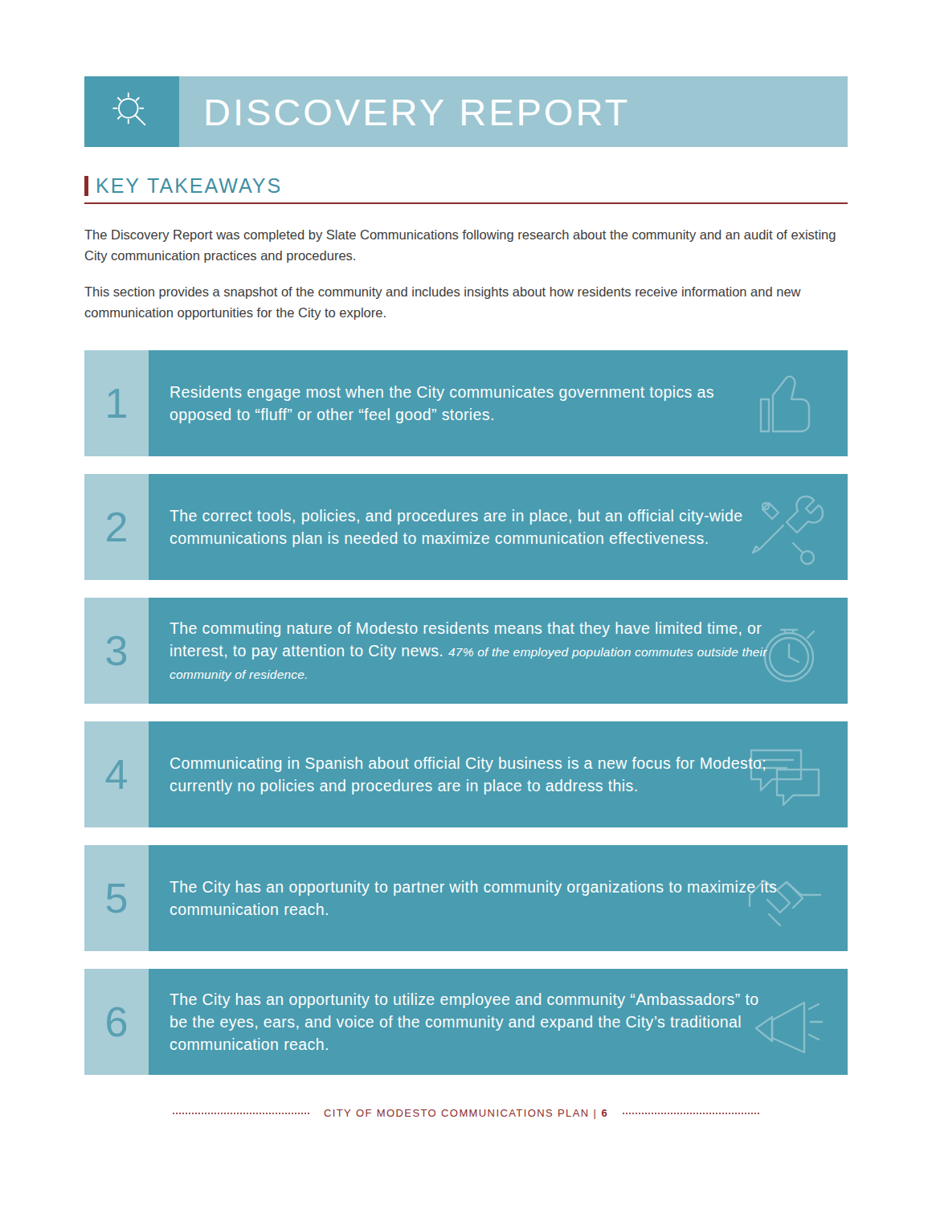DISCOVERY REPORT
KEY TAKEAWAYS
The Discovery Report was completed by Slate Communications following research about the community and an audit of existing City communication practices and procedures.
This section provides a snapshot of the community and includes insights about how residents receive information and new communication opportunities for the City to explore.
1
Residents engage most when the City communicates government topics as opposed to “fluff” or other “feel good” stories.
2
The correct tools, policies, and procedures are in place, but an official city-wide communications plan is needed to maximize communication effectiveness.
3
The commuting nature of Modesto residents means that they have limited time, or interest, to pay attention to City news. 47% of the employed population commutes outside their community of residence.
4
Communicating in Spanish about official City business is a new focus for Modesto; currently no policies and procedures are in place to address this.
5
The City has an opportunity to partner with community organizations to maximize its communication reach.
6
The City has an opportunity to utilize employee and community “Ambassadors” to be the eyes, ears, and voice of the community and expand the City’s traditional communication reach.
CITY OF MODESTO COMMUNICATIONS PLAN | 6